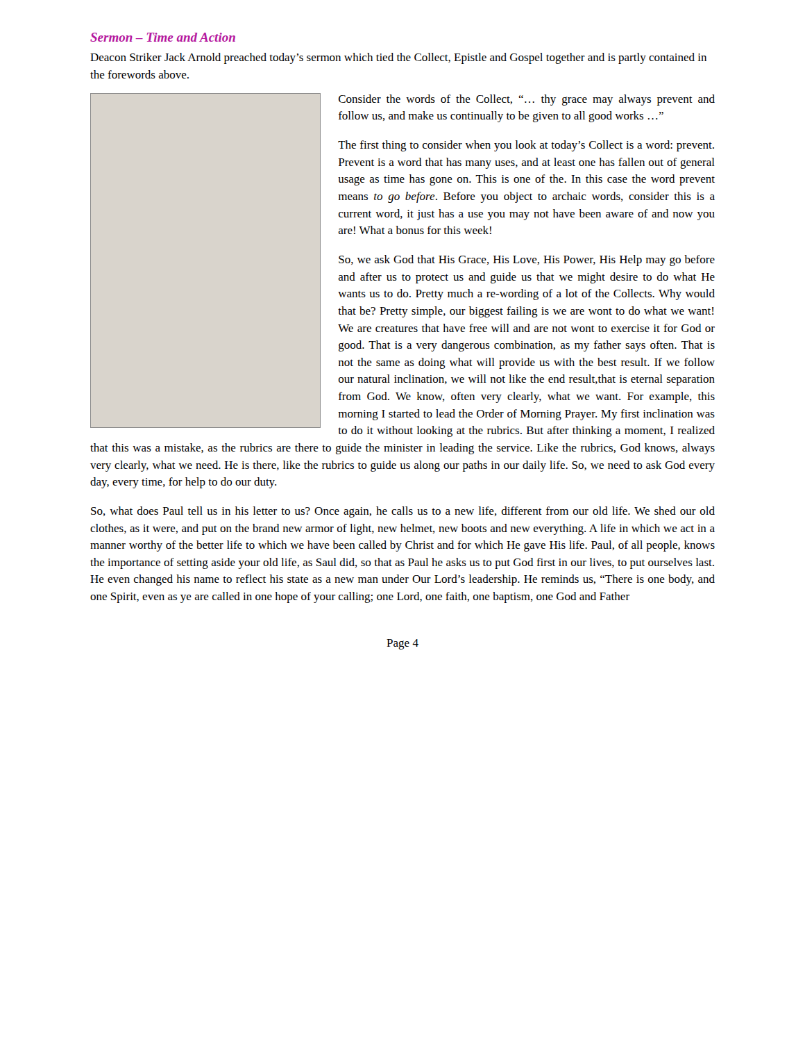Sermon – Time and Action
Deacon Striker Jack Arnold preached today’s sermon which tied the Collect, Epistle and Gospel together and is partly contained in the forewords above.
Consider the words of the Collect, “… thy grace may always prevent and follow us, and make us continually to be given to all good works …”
The first thing to consider when you look at today’s Collect is a word: prevent. Prevent is a word that has many uses, and at least one has fallen out of general usage as time has gone on. This is one of the. In this case the word prevent means to go before. Before you object to archaic words, consider this is a current word, it just has a use you may not have been aware of and now you are! What a bonus for this week!
So, we ask God that His Grace, His Love, His Power, His Help may go before and after us to protect us and guide us that we might desire to do what He wants us to do. Pretty much a re-wording of a lot of the Collects. Why would that be? Pretty simple, our biggest failing is we are wont to do what we want! We are creatures that have free will and are not wont to exercise it for God or good. That is a very dangerous combination, as my father says often. That is not the same as doing what will provide us with the best result. If we follow our natural inclination, we will not like the end result,that is eternal separation from God. We know, often very clearly, what we want. For example, this morning I started to lead the Order of Morning Prayer. My first inclination was to do it without looking at the rubrics. But after thinking a moment, I realized that this was a mistake, as the rubrics are there to guide the minister in leading the service. Like the rubrics, God knows, always very clearly, what we need. He is there, like the rubrics to guide us along our paths in our daily life. So, we need to ask God every day, every time, for help to do our duty.
So, what does Paul tell us in his letter to us? Once again, he calls us to a new life, different from our old life. We shed our old clothes, as it were, and put on the brand new armor of light, new helmet, new boots and new everything. A life in which we act in a manner worthy of the better life to which we have been called by Christ and for which He gave His life. Paul, of all people, knows the importance of setting aside your old life, as Saul did, so that as Paul he asks us to put God first in our lives, to put ourselves last. He even changed his name to reflect his state as a new man under Our Lord’s leadership. He reminds us, “There is one body, and one Spirit, even as ye are called in one hope of your calling; one Lord, one faith, one baptism, one God and Father
Page 4